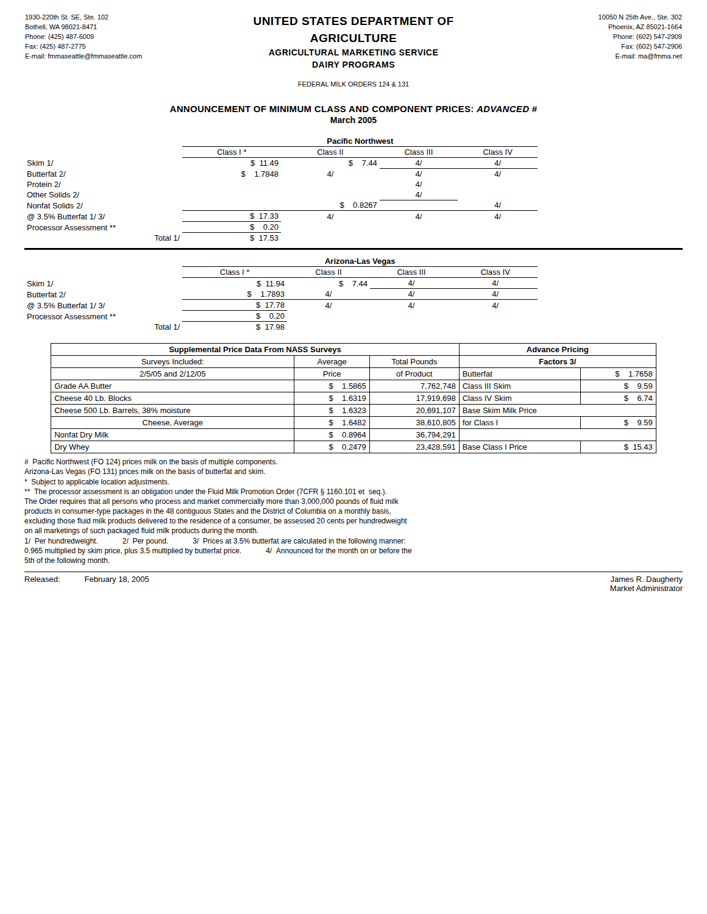| 1930-220th St. SE, Ste. 102 Bothell, WA 98021-8471 Phone: (425) 487-6009 Fax: (425) 487-2775 E-mail: fmmaseattle@fmmaseattle.com | UNITED STATES DEPARTMENT OF AGRICULTURE AGRICULTURAL MARKETING SERVICE DAIRY PROGRAMS FEDERAL MILK ORDERS 124 & 131 | 10050 N 25th Ave., Ste. 302 Phoenix, AZ 85021-1664 Phone: (602) 547-2909 Fax: (602) 547-2906 E-mail: ma@fmma.net |
ANNOUNCEMENT OF MINIMUM CLASS AND COMPONENT PRICES: ADVANCED #
March 2005
| | Pacific Northwest | |
| | Class I * | Class II | Class III | Class IV | |
| Skim 1/ | $ 11.49 | $ 7.44 | 4/ | 4/ | |
| Butterfat 2/ | $ 1.7848 | 4/ | 4/ | 4/ | |
| Protein 2/ | | | 4/ | | |
| Other Solids 2/ | | | 4/ | | |
| Nonfat Solids 2/ | | $ 0.8267 | | 4/ | |
| @ 3.5% Butterfat 1/ 3/ | $ 17.33 | 4/ | 4/ | 4/ | |
| Processor Assessment ** | $ 0.20 | | | | |
| Total 1/ | $ 17.53 | | | | |
| | Arizona-Las Vegas | |
| | Class I * | Class II | Class III | Class IV | |
| Skim 1/ | $ 11.94 | $ 7.44 | 4/ | 4/ | |
| Butterfat 2/ | $ 1.7893 | 4/ | 4/ | 4/ | |
| @ 3.5% Butterfat 1/ 3/ | $ 17.78 | 4/ | 4/ | 4/ | |
| Processor Assessment ** | $ 0.20 | | | | |
| Total 1/ | $ 17.98 | | | | |
| Supplemental Price Data From NASS Surveys | Advance Pricing |
| Surveys Included: | Average | Total Pounds | Factors 3/ |
| 2/5/05 and 2/12/05 | Price | of Product | Butterfat | $ 1.7658 |
| Grade AA Butter | $ 1.5865 | 7,762,748 | Class III Skim | $ 9.59 |
| Cheese 40 Lb. Blocks | $ 1.6319 | 17,919,698 | Class IV Skim | $ 6.74 |
| Cheese 500 Lb. Barrels, 38% moisture | $ 1.6323 | 20,691,107 | Base Skim Milk Price |
| Cheese, Average | $ 1.6482 | 38,610,805 | for Class I | $ 9.59 |
| Nonfat Dry Milk | $ 0.8964 | 36,794,291 | |
| Dry Whey | $ 0.2479 | 23,428,591 | Base Class I Price | $ 15.43 |
# Pacific Northwest (FO 124) prices milk on the basis of multiple components.
Arizona-Las Vegas (FO 131) prices milk on the basis of butterfat and skim.
* Subject to applicable location adjustments.
** The processor assessment is an obligation under the Fluid Milk Promotion Order (7CFR § 1160.101 et seq.).
The Order requires that all persons who process and market commercially more than 3,000,000 pounds of fluid milk
products in consumer-type packages in the 48 contiguous States and the District of Columbia on a monthly basis,
excluding those fluid milk products delivered to the residence of a consumer, be assessed 20 cents per hundredweight
on all marketings of such packaged fluid milk products during the month.
1/ Per hundredweight. 2/ Per pound. 3/ Prices at 3.5% butterfat are calculated in the following manner:
0.965 multiplied by skim price, plus 3.5 multiplied by butterfat price. 4/ Announced for the month on or before the
5th of the following month.
Released: February 18, 2005
James R. Daugherty
Market Administrator